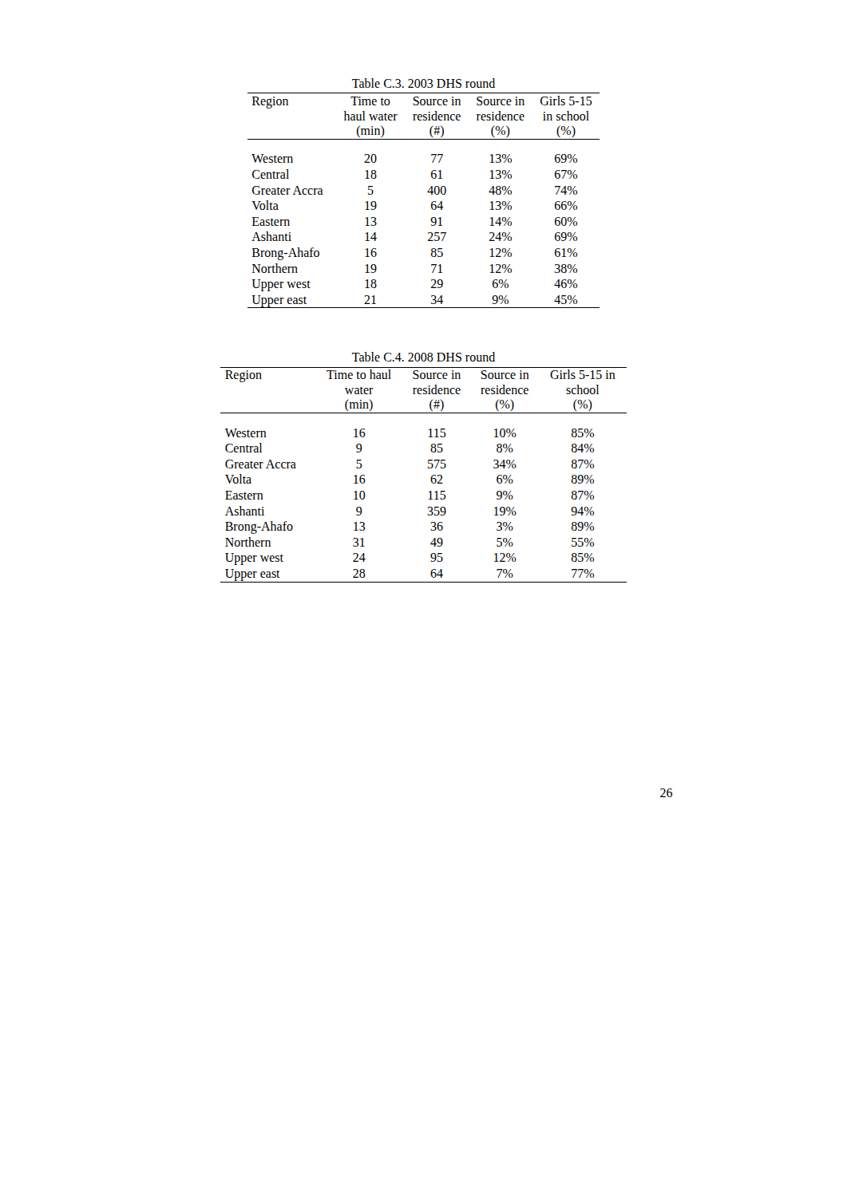Table C.3. 2003 DHS round
| Region | Time to haul water (min) | Source in residence (#) | Source in residence (%) | Girls 5-15 in school (%) |
| --- | --- | --- | --- | --- |
| Western | 20 | 77 | 13% | 69% |
| Central | 18 | 61 | 13% | 67% |
| Greater Accra | 5 | 400 | 48% | 74% |
| Volta | 19 | 64 | 13% | 66% |
| Eastern | 13 | 91 | 14% | 60% |
| Ashanti | 14 | 257 | 24% | 69% |
| Brong-Ahafo | 16 | 85 | 12% | 61% |
| Northern | 19 | 71 | 12% | 38% |
| Upper west | 18 | 29 | 6% | 46% |
| Upper east | 21 | 34 | 9% | 45% |
Table C.4. 2008 DHS round
| Region | Time to haul water (min) | Source in residence (#) | Source in residence (%) | Girls 5-15 in school (%) |
| --- | --- | --- | --- | --- |
| Western | 16 | 115 | 10% | 85% |
| Central | 9 | 85 | 8% | 84% |
| Greater Accra | 5 | 575 | 34% | 87% |
| Volta | 16 | 62 | 6% | 89% |
| Eastern | 10 | 115 | 9% | 87% |
| Ashanti | 9 | 359 | 19% | 94% |
| Brong-Ahafo | 13 | 36 | 3% | 89% |
| Northern | 31 | 49 | 5% | 55% |
| Upper west | 24 | 95 | 12% | 85% |
| Upper east | 28 | 64 | 7% | 77% |
26